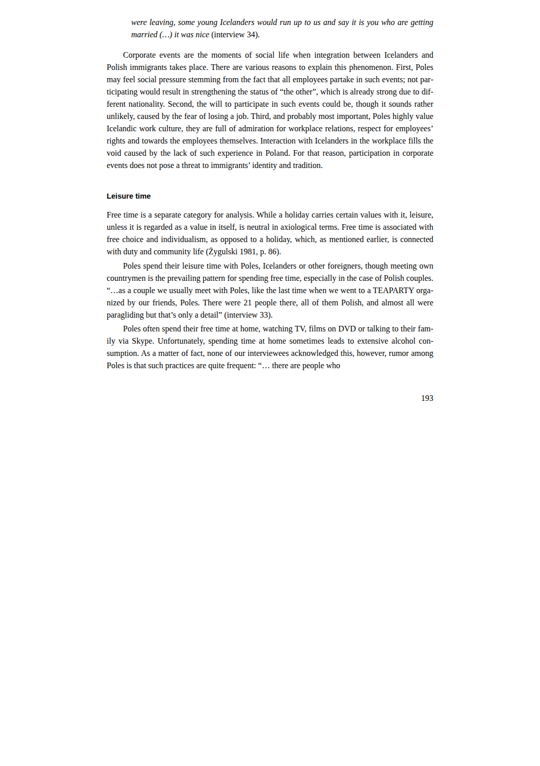were leaving, some young Icelanders would run up to us and say it is you who are getting married (…) it was nice (interview 34).
Corporate events are the moments of social life when integration between Icelanders and Polish immigrants takes place. There are various reasons to explain this phenomenon. First, Poles may feel social pressure stemming from the fact that all employees partake in such events; not participating would result in strengthening the status of “the other”, which is already strong due to different nationality. Second, the will to participate in such events could be, though it sounds rather unlikely, caused by the fear of losing a job. Third, and probably most important, Poles highly value Icelandic work culture, they are full of admiration for workplace relations, respect for employees’ rights and towards the employees themselves. Interaction with Icelanders in the workplace fills the void caused by the lack of such experience in Poland. For that reason, participation in corporate events does not pose a threat to immigrants’ identity and tradition.
Leisure time
Free time is a separate category for analysis. While a holiday carries certain values with it, leisure, unless it is regarded as a value in itself, is neutral in axiological terms. Free time is associated with free choice and individualism, as opposed to a holiday, which, as mentioned earlier, is connected with duty and community life (Żygulski 1981, p. 86).
Poles spend their leisure time with Poles, Icelanders or other foreigners, though meeting own countrymen is the prevailing pattern for spending free time, especially in the case of Polish couples. “…as a couple we usually meet with Poles, like the last time when we went to a TEAPARTY organized by our friends, Poles. There were 21 people there, all of them Polish, and almost all were paragliding but that’s only a detail” (interview 33).
Poles often spend their free time at home, watching TV, films on DVD or talking to their family via Skype. Unfortunately, spending time at home sometimes leads to extensive alcohol consumption. As a matter of fact, none of our interviewees acknowledged this, however, rumor among Poles is that such practices are quite frequent: “… there are people who
193